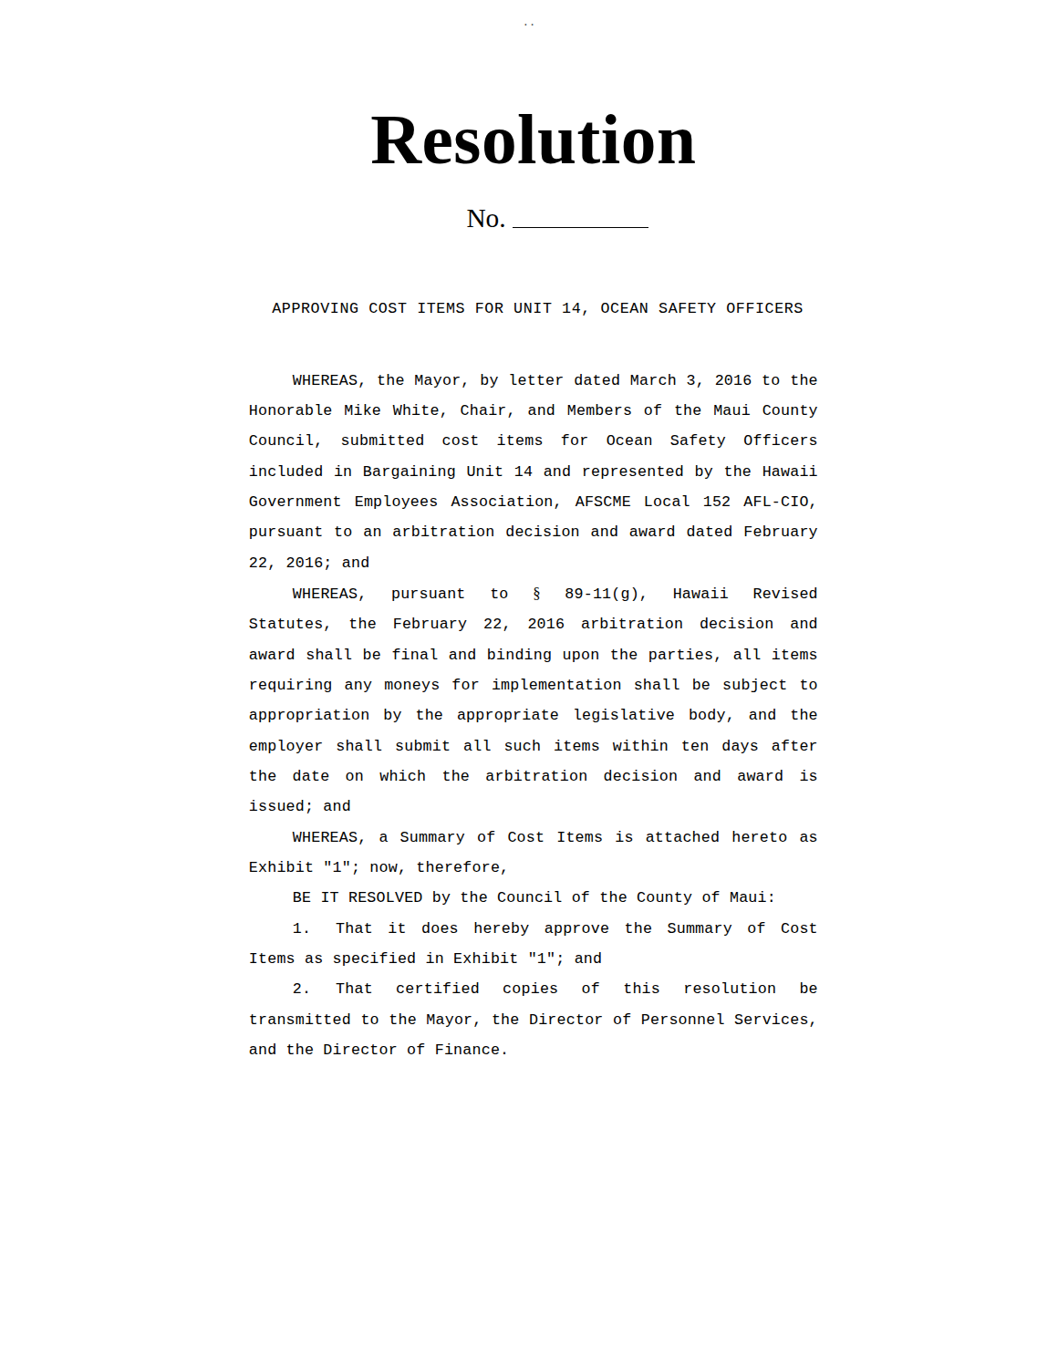··
Resolution
No.
APPROVING COST ITEMS FOR UNIT 14, OCEAN SAFETY OFFICERS
WHEREAS, the Mayor, by letter dated March 3, 2016 to the Honorable Mike White, Chair, and Members of the Maui County Council, submitted cost items for Ocean Safety Officers included in Bargaining Unit 14 and represented by the Hawaii Government Employees Association, AFSCME Local 152 AFL-CIO, pursuant to an arbitration decision and award dated February 22, 2016; and
WHEREAS, pursuant to § 89-11(g), Hawaii Revised Statutes, the February 22, 2016 arbitration decision and award shall be final and binding upon the parties, all items requiring any moneys for implementation shall be subject to appropriation by the appropriate legislative body, and the employer shall submit all such items within ten days after the date on which the arbitration decision and award is issued; and
WHEREAS, a Summary of Cost Items is attached hereto as Exhibit "1"; now, therefore,
BE IT RESOLVED by the Council of the County of Maui:
1. That it does hereby approve the Summary of Cost Items as specified in Exhibit "1"; and
2. That certified copies of this resolution be transmitted to the Mayor, the Director of Personnel Services, and the Director of Finance.